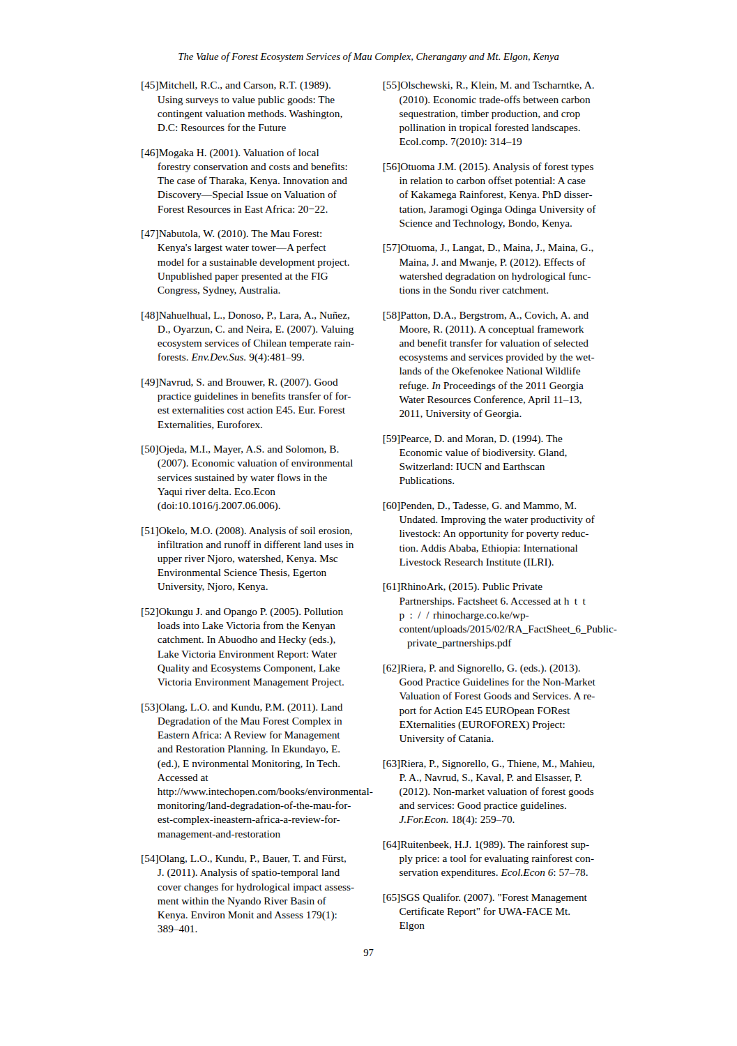The Value of Forest Ecosystem Services of Mau Complex, Cherangany and Mt. Elgon, Kenya
[45] Mitchell, R.C., and Carson, R.T. (1989). Using surveys to value public goods: The contingent valuation methods. Washington, D.C: Resources for the Future
[46] Mogaka H. (2001). Valuation of local forestry conservation and costs and benefits: The case of Tharaka, Kenya. Innovation and Discovery—Special Issue on Valuation of Forest Resources in East Africa: 20−22.
[47] Nabutola, W. (2010). The Mau Forest: Kenya's largest water tower—A perfect model for a sustainable development project. Unpublished paper presented at the FIG Congress, Sydney, Australia.
[48] Nahuelhual, L., Donoso, P., Lara, A., Nuñez, D., Oyarzun, C. and Neira, E. (2007). Valuing ecosystem services of Chilean temperate rainforests. Env.Dev.Sus. 9(4):481–99.
[49] Navrud, S. and Brouwer, R. (2007). Good practice guidelines in benefits transfer of forest externalities cost action E45. Eur. Forest Externalities, Euroforex.
[50] Ojeda, M.I., Mayer, A.S. and Solomon, B. (2007). Economic valuation of environmental services sustained by water flows in the Yaqui river delta. Eco.Econ (doi:10.1016/j.2007.06.006).
[51] Okelo, M.O. (2008). Analysis of soil erosion, infiltration and runoff in different land uses in upper river Njoro, watershed, Kenya. Msc Environmental Science Thesis, Egerton University, Njoro, Kenya.
[52] Okungu J. and Opango P. (2005). Pollution loads into Lake Victoria from the Kenyan catchment. In Abuodho and Hecky (eds.), Lake Victoria Environment Report: Water Quality and Ecosystems Component, Lake Victoria Environment Management Project.
[53] Olang, L.O. and Kundu, P.M. (2011). Land Degradation of the Mau Forest Complex in Eastern Africa: A Review for Management and Restoration Planning. In Ekundayo, E. (ed.), E nvironmental Monitoring, In Tech. Accessed at http://www.intechopen.com/books/environmental-monitoring/land-degradation-of-the-mau-forest-complex-ineastern-africa-a-review-for-management-and-restoration
[54] Olang, L.O., Kundu, P., Bauer, T. and Fürst, J. (2011). Analysis of spatio-temporal land cover changes for hydrological impact assessment within the Nyando River Basin of Kenya. Environ Monit and Assess 179(1): 389–401.
[55] Olschewski, R., Klein, M. and Tscharntke, A. (2010). Economic trade-offs between carbon sequestration, timber production, and crop pollination in tropical forested landscapes. Ecol.comp. 7(2010): 314–19
[56] Otuoma J.M. (2015). Analysis of forest types in relation to carbon offset potential: A case of Kakamega Rainforest, Kenya. PhD dissertation, Jaramogi Oginga Odinga University of Science and Technology, Bondo, Kenya.
[57] Otuoma, J., Langat, D., Maina, J., Maina, G., Maina, J. and Mwanje, P. (2012). Effects of watershed degradation on hydrological functions in the Sondu river catchment.
[58] Patton, D.A., Bergstrom, A., Covich, A. and Moore, R. (2011). A conceptual framework and benefit transfer for valuation of selected ecosystems and services provided by the wetlands of the Okefenokee National Wildlife refuge. In Proceedings of the 2011 Georgia Water Resources Conference, April 11–13, 2011, University of Georgia.
[59] Pearce, D. and Moran, D. (1994). The Economic value of biodiversity. Gland, Switzerland: IUCN and Earthscan Publications.
[60] Penden, D., Tadesse, G. and Mammo, M. Undated. Improving the water productivity of livestock: An opportunity for poverty reduction. Addis Ababa, Ethiopia: International Livestock Research Institute (ILRI).
[61] RhinoArk, (2015). Public Private Partnerships. Factsheet 6. Accessed at h t t p : / / rhinocharge.co.ke/wp-content/uploads/2015/02/RA_FactSheet_6_Public- private_partnerships.pdf
[62] Riera, P. and Signorello, G. (eds.). (2013). Good Practice Guidelines for the Non-Market Valuation of Forest Goods and Services. A report for Action E45 EUROpean FORest EXternalities (EUROFOREX) Project: University of Catania.
[63] Riera, P., Signorello, G., Thiene, M., Mahieu, P. A., Navrud, S., Kaval, P. and Elsasser, P. (2012). Non-market valuation of forest goods and services: Good practice guidelines. J.For.Econ. 18(4): 259–70.
[64] Ruitenbeek, H.J. 1(989). The rainforest supply price: a tool for evaluating rainforest conservation expenditures. Ecol.Econ 6: 57–78.
[65] SGS Qualifor. (2007). "Forest Management Certificate Report" for UWA-FACE Mt. Elgon
97